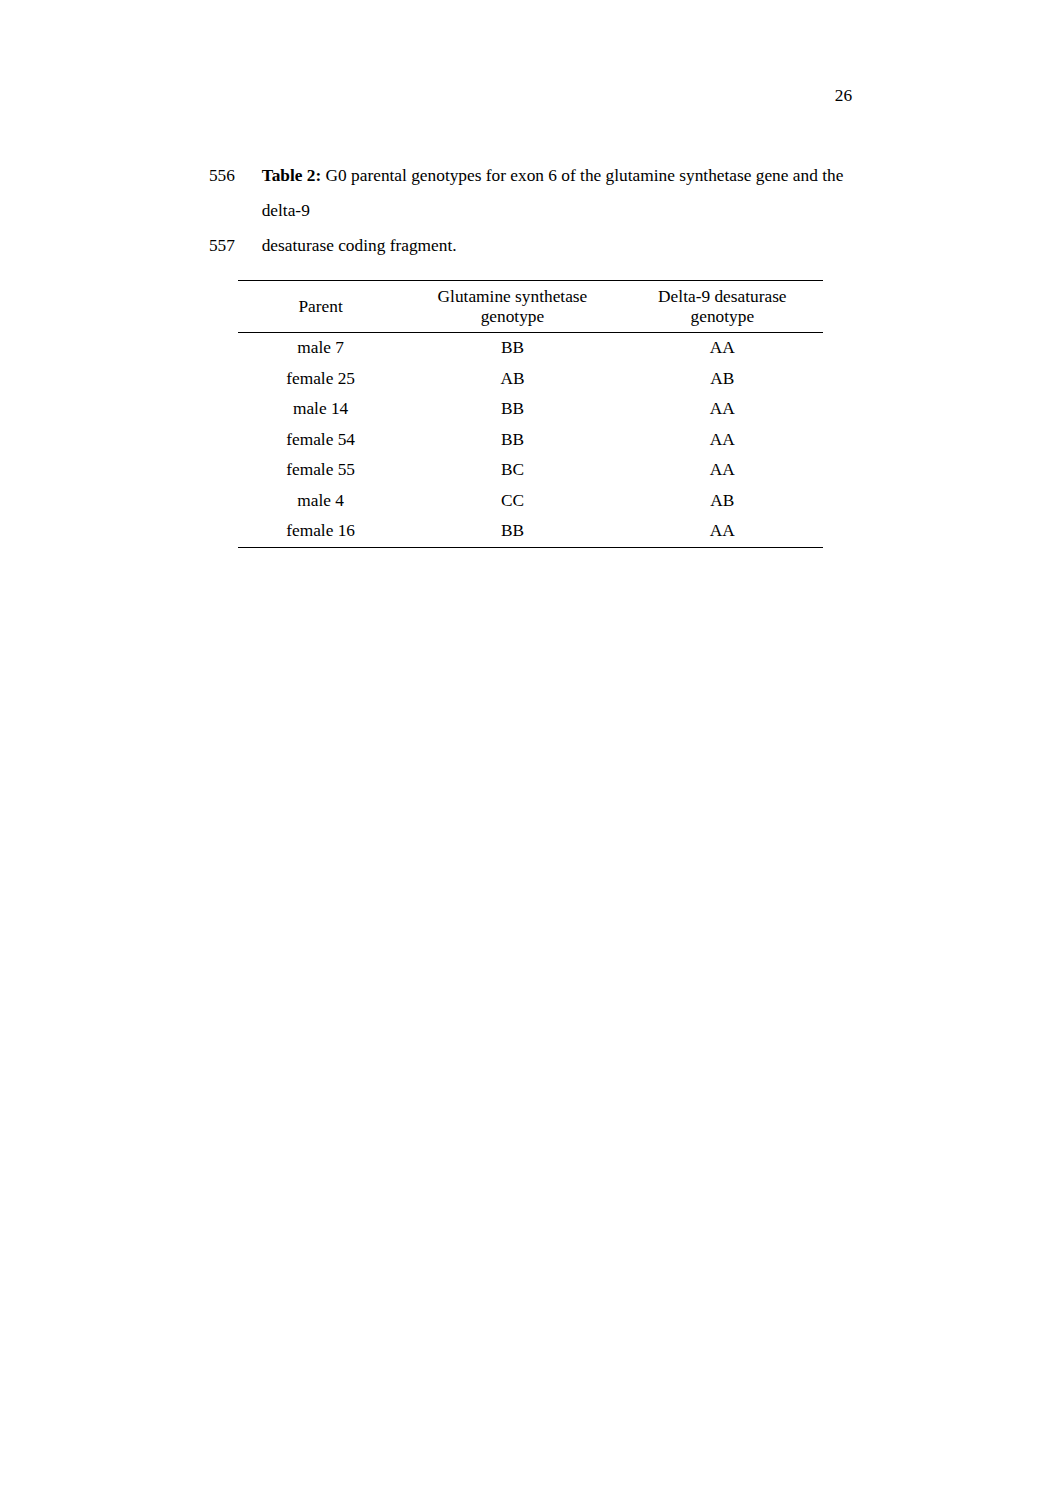26
556 Table 2: G0 parental genotypes for exon 6 of the glutamine synthetase gene and the delta-9 557 desaturase coding fragment.
| Parent | Glutamine synthetase genotype | Delta-9 desaturase genotype |
| --- | --- | --- |
| male 7 | BB | AA |
| female 25 | AB | AB |
| male 14 | BB | AA |
| female 54 | BB | AA |
| female 55 | BC | AA |
| male 4 | CC | AB |
| female 16 | BB | AA |